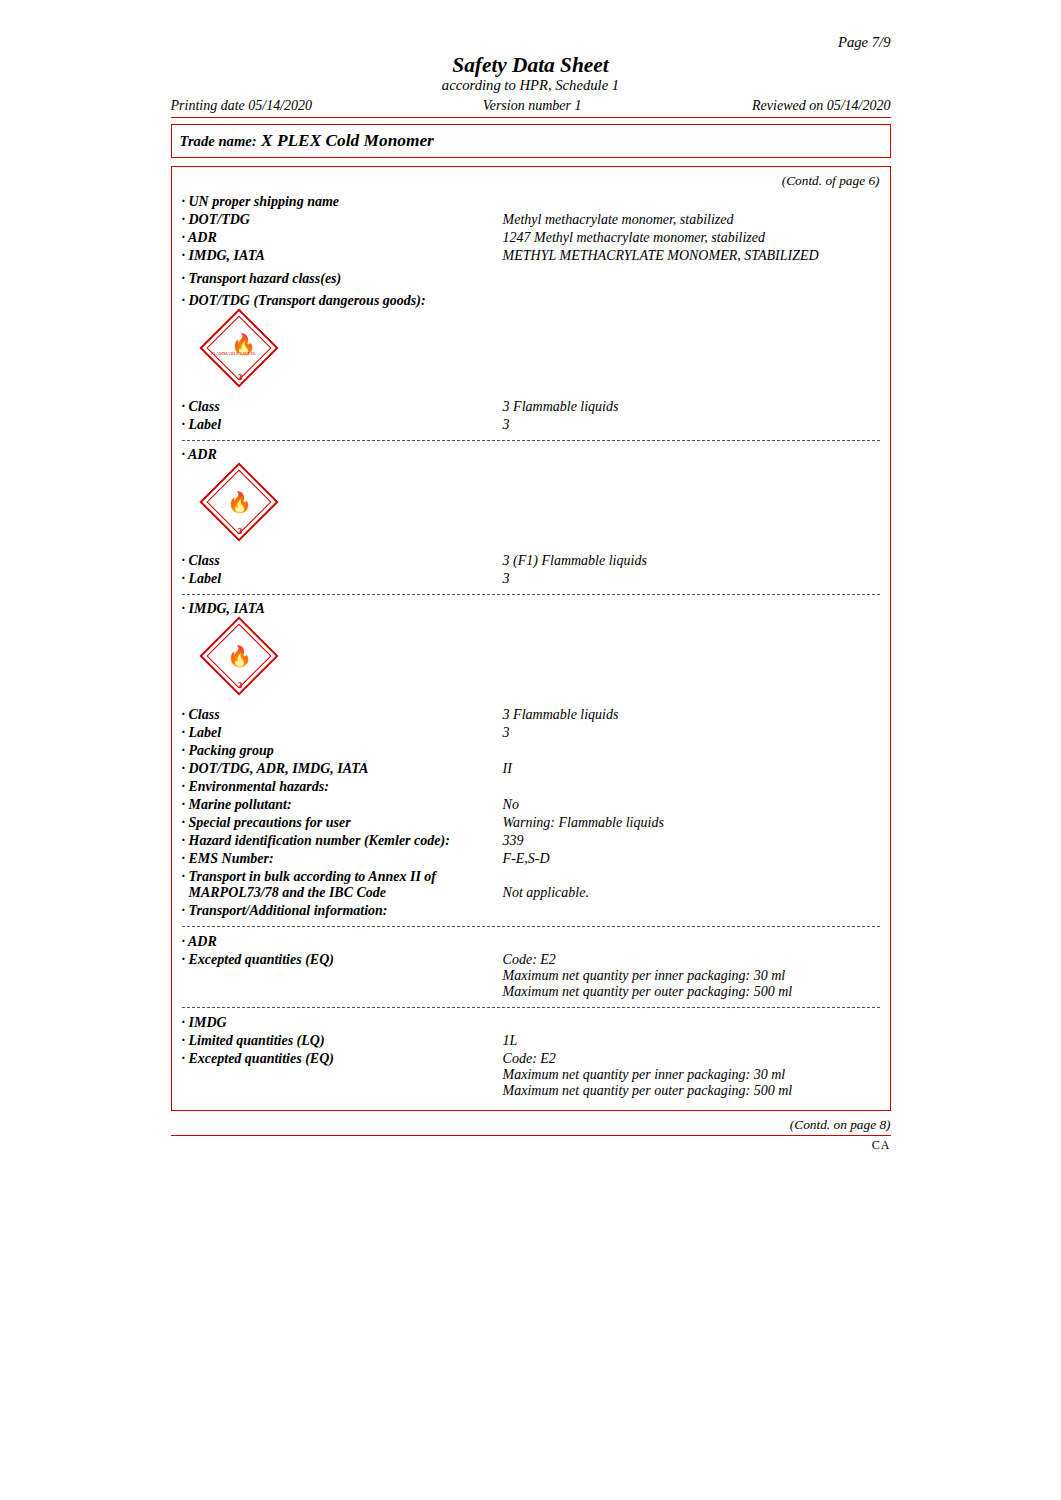Page 7/9
Safety Data Sheet
according to HPR, Schedule 1
Printing date 05/14/2020 Version number 1 Reviewed on 05/14/2020
Trade name: X PLEX Cold Monomer
(Contd. of page 6)
| · UN proper shipping name | |
| · DOT/TDG | Methyl methacrylate monomer, stabilized |
| · ADR | 1247 Methyl methacrylate monomer, stabilized |
| · IMDG, IATA | METHYL METHACRYLATE MONOMER, STABILIZED |
· Transport hazard class(es)
· DOT/TDG (Transport dangerous goods):
🔥
FLAMMABLE LIQUID
3
| · Class | 3 Flammable liquids |
| · Label | 3 |
· ADR
🔥
3
| · Class | 3 (F1) Flammable liquids |
| · Label | 3 |
· IMDG, IATA
🔥
3
| · Class | 3 Flammable liquids |
| · Label | 3 |
| · Packing group | |
| · DOT/TDG, ADR, IMDG, IATA | II |
| · Environmental hazards: | |
| · Marine pollutant: | No |
| · Special precautions for user | Warning: Flammable liquids |
| · Hazard identification number (Kemler code): | 339 |
| · EMS Number: | F-E,S-D |
| · Transport in bulk according to Annex II of MARPOL73/78 and the IBC Code | Not applicable. |
| · Transport/Additional information: | |
| · ADR | |
| · Excepted quantities (EQ) | Code: E2 Maximum net quantity per inner packaging: 30 ml Maximum net quantity per outer packaging: 500 ml |
| · IMDG | |
| · Limited quantities (LQ) | 1L |
| · Excepted quantities (EQ) | Code: E2 Maximum net quantity per inner packaging: 30 ml Maximum net quantity per outer packaging: 500 ml |
(Contd. on page 8)
CA